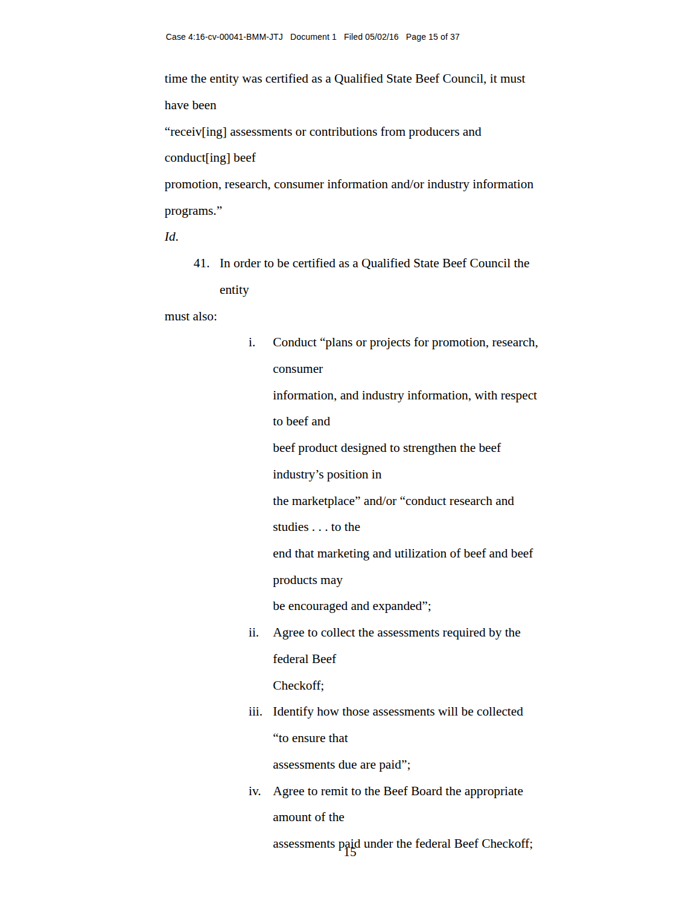Case 4:16-cv-00041-BMM-JTJ Document 1 Filed 05/02/16 Page 15 of 37
time the entity was certified as a Qualified State Beef Council, it must have been
“receiv[ing] assessments or contributions from producers and conduct[ing] beef
promotion, research, consumer information and/or industry information programs.”
Id.
41.
In order to be certified as a Qualified State Beef Council the entity
must also:
i.
Conduct “plans or projects for promotion, research, consumer
information, and industry information, with respect to beef and
beef product designed to strengthen the beef industry’s position in
the marketplace” and/or “conduct research and studies . . . to the
end that marketing and utilization of beef and beef products may
be encouraged and expanded”;
ii.
Agree to collect the assessments required by the federal Beef
Checkoff;
iii.
Identify how those assessments will be collected “to ensure that
assessments due are paid”;
iv.
Agree to remit to the Beef Board the appropriate amount of the
assessments paid under the federal Beef Checkoff;
15